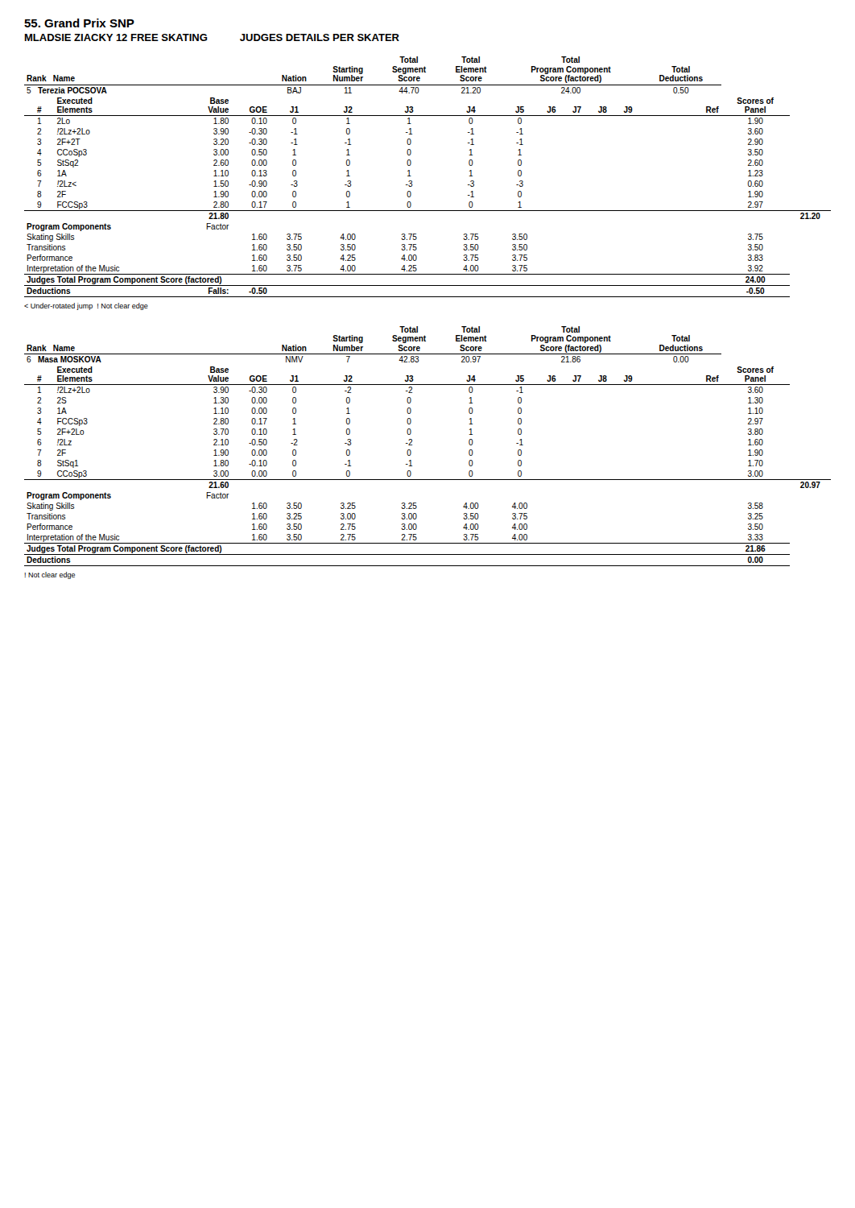55. Grand Prix SNP
MLADSIE ZIACKY 12 FREE SKATING JUDGES DETAILS PER SKATER
| Rank Name | Nation | Starting Number | Total Segment Score | Total Element Score | Total Program Component Score (factored) | Total Deductions |
| --- | --- | --- | --- | --- | --- | --- |
| 5 Terezia POCSOVA | BAJ | 11 | 44.70 | 21.20 | 24.00 | 0.50 |
| # | Executed Elements | Base Value | GOE | J1 | J2 | J3 | J4 | J5 | J6 | J7 | J8 | J9 | Ref | Scores of Panel |
| 1 | 2Lo | 1.80 | 0.10 | 0 | 1 | 1 | 0 | 0 | | | | | | 1.90 |
| 2 | ! 2Lz+2Lo | 3.90 | -0.30 | -1 | 0 | -1 | -1 | -1 | | | | | | 3.60 |
| 3 | 2F+2T | 3.20 | -0.30 | -1 | -1 | 0 | -1 | -1 | | | | | | 2.90 |
| 4 | CCoSp3 | 3.00 | 0.50 | 1 | 1 | 0 | 1 | 1 | | | | | | 3.50 |
| 5 | StSq2 | 2.60 | 0.00 | 0 | 0 | 0 | 0 | 0 | | | | | | 2.60 |
| 6 | 1A | 1.10 | 0.13 | 0 | 1 | 1 | 1 | 0 | | | | | | 1.23 |
| 7 | ! 2Lz< | 1.50 | -0.90 | -3 | -3 | -3 | -3 | -3 | | | | | | 0.60 |
| 8 | 2F | 1.90 | 0.00 | 0 | 0 | 0 | -1 | 0 | | | | | | 1.90 |
| 9 | FCCSp3 | 2.80 | 0.17 | 0 | 1 | 0 | 0 | 1 | | | | | | 2.97 |
| | | 21.80 | | 21.20 |
| Program Components | Factor | |
| Skating Skills | | 1.60 | 3.75 | 4.00 | 3.75 | 3.75 | 3.50 | | | | | | 3.75 |
| Transitions | | 1.60 | 3.50 | 3.50 | 3.75 | 3.50 | 3.50 | | | | | | 3.50 |
| Performance | | 1.60 | 3.50 | 4.25 | 4.00 | 3.75 | 3.75 | | | | | | 3.83 |
| Interpretation of the Music | | 1.60 | 3.75 | 4.00 | 4.25 | 4.00 | 3.75 | | | | | | 3.92 |
| Judges Total Program Component Score (factored) | 24.00 |
| Deductions | Falls: | -0.50 | | -0.50 |
< Under-rotated jump ! Not clear edge
| Rank Name | Nation | Starting Number | Total Segment Score | Total Element Score | Total Program Component Score (factored) | Total Deductions |
| --- | --- | --- | --- | --- | --- | --- |
| 6 Masa MOSKOVA | NMV | 7 | 42.83 | 20.97 | 21.86 | 0.00 |
| # | Executed Elements | Base Value | GOE | J1 | J2 | J3 | J4 | J5 | J6 | J7 | J8 | J9 | Ref | Scores of Panel |
| 1 | ! 2Lz+2Lo | 3.90 | -0.30 | 0 | -2 | -2 | 0 | -1 | | | | | | 3.60 |
| 2 | 2S | 1.30 | 0.00 | 0 | 0 | 0 | 1 | 0 | | | | | | 1.30 |
| 3 | 1A | 1.10 | 0.00 | 0 | 1 | 0 | 0 | 0 | | | | | | 1.10 |
| 4 | FCCSp3 | 2.80 | 0.17 | 1 | 0 | 0 | 1 | 0 | | | | | | 2.97 |
| 5 | 2F+2Lo | 3.70 | 0.10 | 1 | 0 | 0 | 1 | 0 | | | | | | 3.80 |
| 6 | ! 2Lz | 2.10 | -0.50 | -2 | -3 | -2 | 0 | -1 | | | | | | 1.60 |
| 7 | 2F | 1.90 | 0.00 | 0 | 0 | 0 | 0 | 0 | | | | | | 1.90 |
| 8 | StSq1 | 1.80 | -0.10 | 0 | -1 | -1 | 0 | 0 | | | | | | 1.70 |
| 9 | CCoSp3 | 3.00 | 0.00 | 0 | 0 | 0 | 0 | 0 | | | | | | 3.00 |
| | | 21.60 | | 20.97 |
| Program Components | Factor | |
| Skating Skills | | 1.60 | 3.50 | 3.25 | 3.25 | 4.00 | 4.00 | | | | | | 3.58 |
| Transitions | | 1.60 | 3.25 | 3.00 | 3.00 | 3.50 | 3.75 | | | | | | 3.25 |
| Performance | | 1.60 | 3.50 | 2.75 | 3.00 | 4.00 | 4.00 | | | | | | 3.50 |
| Interpretation of the Music | | 1.60 | 3.50 | 2.75 | 2.75 | 3.75 | 4.00 | | | | | | 3.33 |
| Judges Total Program Component Score (factored) | 21.86 |
| Deductions | | | | 0.00 |
! Not clear edge